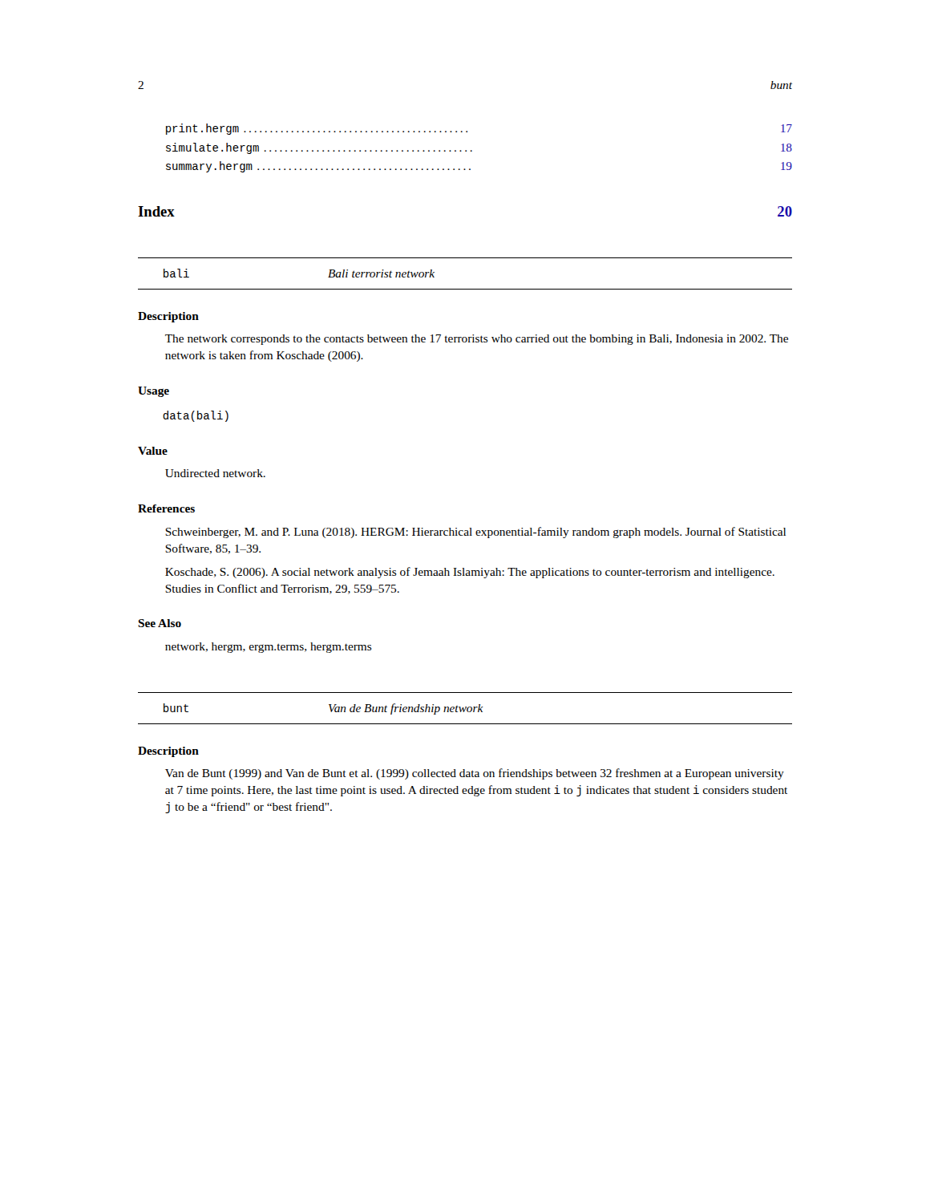2 bunt
print.hergm ........................................... 17
simulate.hergm ........................................ 18
summary.hergm ......................................... 19
Index 20
bali Bali terrorist network
Description
The network corresponds to the contacts between the 17 terrorists who carried out the bombing in Bali, Indonesia in 2002. The network is taken from Koschade (2006).
Usage
data(bali)
Value
Undirected network.
References
Schweinberger, M. and P. Luna (2018). HERGM: Hierarchical exponential-family random graph models. Journal of Statistical Software, 85, 1–39.
Koschade, S. (2006). A social network analysis of Jemaah Islamiyah: The applications to counter-terrorism and intelligence. Studies in Conflict and Terrorism, 29, 559–575.
See Also
network, hergm, ergm.terms, hergm.terms
bunt Van de Bunt friendship network
Description
Van de Bunt (1999) and Van de Bunt et al. (1999) collected data on friendships between 32 freshmen at a European university at 7 time points. Here, the last time point is used. A directed edge from student i to j indicates that student i considers student j to be a “friend" or “best friend".